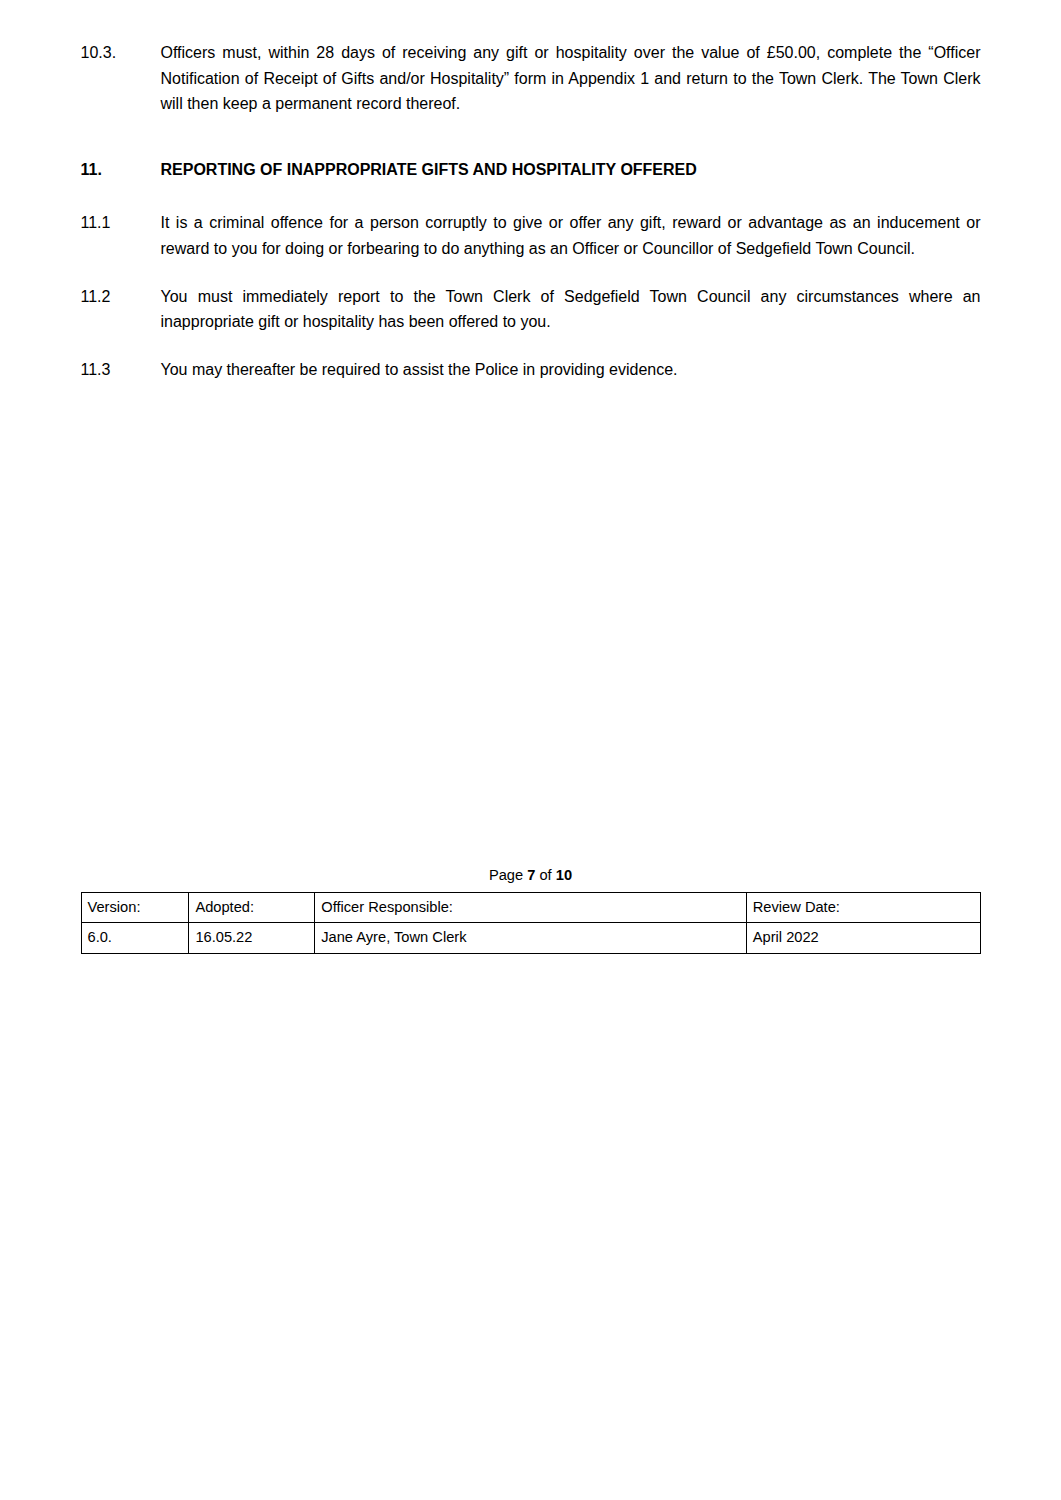10.3.
Officers must, within 28 days of receiving any gift or hospitality over the value of £50.00, complete the “Officer Notification of Receipt of Gifts and/or Hospitality” form in Appendix 1 and return to the Town Clerk. The Town Clerk will then keep a permanent record thereof.
11. Reporting of Inappropriate Gifts and Hospitality Offered
11.1
It is a criminal offence for a person corruptly to give or offer any gift, reward or advantage as an inducement or reward to you for doing or forbearing to do anything as an Officer or Councillor of Sedgefield Town Council.
11.2
You must immediately report to the Town Clerk of Sedgefield Town Council any circumstances where an inappropriate gift or hospitality has been offered to you.
11.3
You may thereafter be required to assist the Police in providing evidence.
Page 7 of 10
| Version: | Adopted: | Officer Responsible: | Review Date: |
| 6.0. | 16.05.22 | Jane Ayre, Town Clerk | April 2022 |